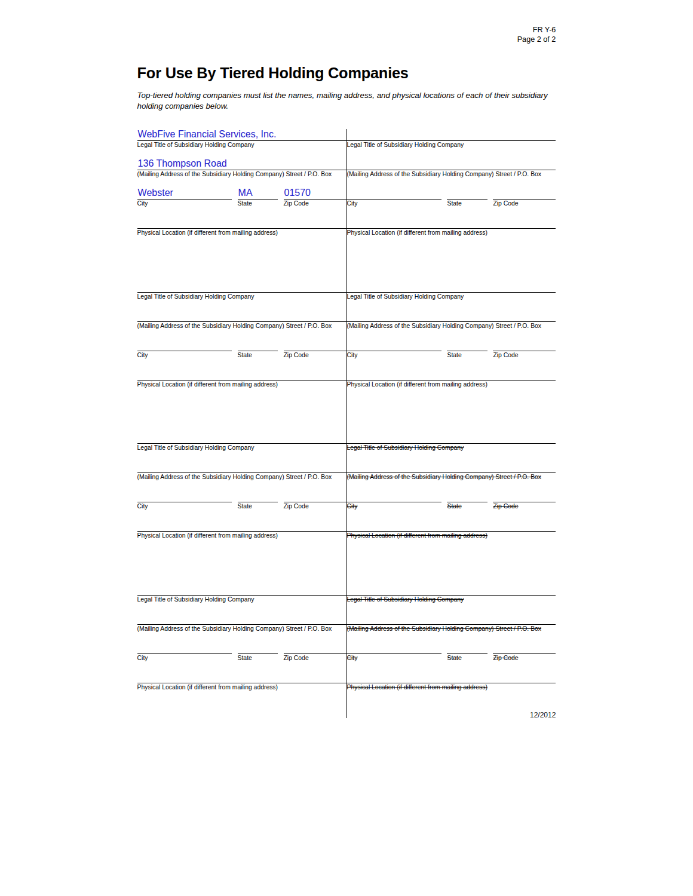FR Y-6
Page 2 of 2
For Use By Tiered Holding Companies
Top-tiered holding companies must list the names, mailing address, and physical locations of each of their subsidiary holding companies below.
| WebFive Financial Services, Inc. Legal Title of Subsidiary Holding Company 136 Thompson Road (Mailing Address of the Subsidiary Holding Company) Street / P.O. Box Webster City MA State 01570 Zip Code Physical Location (if different from mailing address) | Legal Title of Subsidiary Holding Company (Mailing Address of the Subsidiary Holding Company) Street / P.O. Box City State Zip Code Physical Location (if different from mailing address) |
| Legal Title of Subsidiary Holding Company (Mailing Address of the Subsidiary Holding Company) Street / P.O. Box City State Zip Code Physical Location (if different from mailing address) | Legal Title of Subsidiary Holding Company (Mailing Address of the Subsidiary Holding Company) Street / P.O. Box City State Zip Code Physical Location (if different from mailing address) |
| Legal Title of Subsidiary Holding Company (Mailing Address of the Subsidiary Holding Company) Street / P.O. Box City State Zip Code Physical Location (if different from mailing address) | Legal Title of Subsidiary Holding Company (Mailing Address of the Subsidiary Holding Company) Street / P.O. Box City State Zip Code Physical Location (if different from mailing address) |
| Legal Title of Subsidiary Holding Company (Mailing Address of the Subsidiary Holding Company) Street / P.O. Box City State Zip Code Physical Location (if different from mailing address) | Legal Title of Subsidiary Holding Company (Mailing Address of the Subsidiary Holding Company) Street / P.O. Box City State Zip Code Physical Location (if different from mailing address) |
12/2012